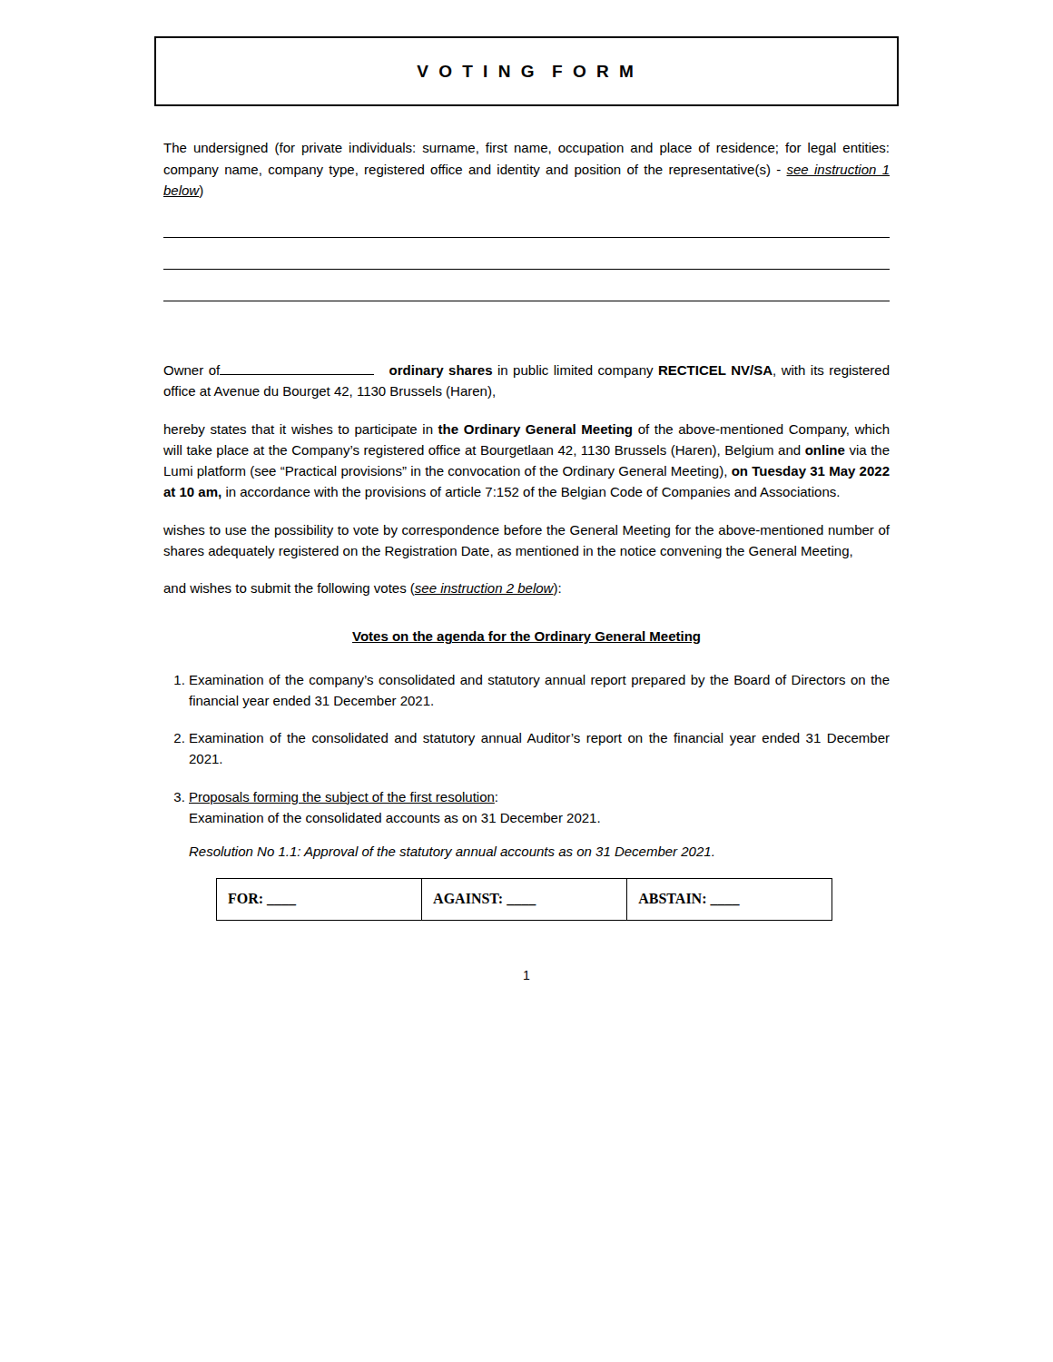V O T I N G F O R M
The undersigned (for private individuals: surname, first name, occupation and place of residence; for legal entities: company name, company type, registered office and identity and position of the representative(s) - see instruction 1 below)
Owner of ordinary shares in public limited company RECTICEL NV/SA, with its registered office at Avenue du Bourget 42, 1130 Brussels (Haren),
hereby states that it wishes to participate in the Ordinary General Meeting of the above-mentioned Company, which will take place at the Company’s registered office at Bourgetlaan 42, 1130 Brussels (Haren), Belgium and online via the Lumi platform (see “Practical provisions” in the convocation of the Ordinary General Meeting), on Tuesday 31 May 2022 at 10 am, in accordance with the provisions of article 7:152 of the Belgian Code of Companies and Associations.
wishes to use the possibility to vote by correspondence before the General Meeting for the above-mentioned number of shares adequately registered on the Registration Date, as mentioned in the notice convening the General Meeting,
and wishes to submit the following votes (see instruction 2 below):
Votes on the agenda for the Ordinary General Meeting
Examination of the company’s consolidated and statutory annual report prepared by the Board of Directors on the financial year ended 31 December 2021.
Examination of the consolidated and statutory annual Auditor’s report on the financial year ended 31 December 2021.
Proposals forming the subject of the first resolution:
Examination of the consolidated accounts as on 31 December 2021.
Resolution No 1.1: Approval of the statutory annual accounts as on 31 December 2021.
| FOR: ____ | AGAINST: ____ | ABSTAIN: ____ |
1